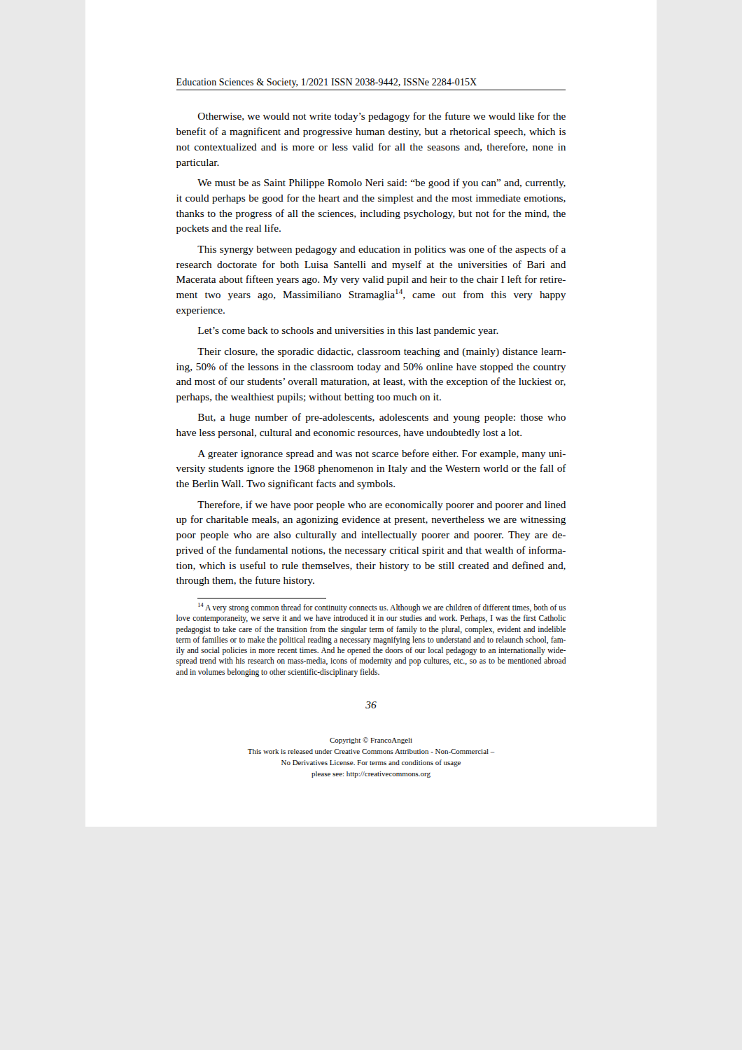Education Sciences & Society, 1/2021 ISSN 2038-9442, ISSNe 2284-015X
Otherwise, we would not write today’s pedagogy for the future we would like for the benefit of a magnificent and progressive human destiny, but a rhetorical speech, which is not contextualized and is more or less valid for all the seasons and, therefore, none in particular.
We must be as Saint Philippe Romolo Neri said: “be good if you can” and, currently, it could perhaps be good for the heart and the simplest and the most immediate emotions, thanks to the progress of all the sciences, including psychology, but not for the mind, the pockets and the real life.
This synergy between pedagogy and education in politics was one of the aspects of a research doctorate for both Luisa Santelli and myself at the universities of Bari and Macerata about fifteen years ago. My very valid pupil and heir to the chair I left for retirement two years ago, Massimiliano Stramaglia14, came out from this very happy experience.
Let’s come back to schools and universities in this last pandemic year.
Their closure, the sporadic didactic, classroom teaching and (mainly) distance learning, 50% of the lessons in the classroom today and 50% online have stopped the country and most of our students’ overall maturation, at least, with the exception of the luckiest or, perhaps, the wealthiest pupils; without betting too much on it.
But, a huge number of pre-adolescents, adolescents and young people: those who have less personal, cultural and economic resources, have undoubtedly lost a lot.
A greater ignorance spread and was not scarce before either. For example, many university students ignore the 1968 phenomenon in Italy and the Western world or the fall of the Berlin Wall. Two significant facts and symbols.
Therefore, if we have poor people who are economically poorer and poorer and lined up for charitable meals, an agonizing evidence at present, nevertheless we are witnessing poor people who are also culturally and intellectually poorer and poorer. They are deprived of the fundamental notions, the necessary critical spirit and that wealth of information, which is useful to rule themselves, their history to be still created and defined and, through them, the future history.
14 A very strong common thread for continuity connects us. Although we are children of different times, both of us love contemporaneity, we serve it and we have introduced it in our studies and work. Perhaps, I was the first Catholic pedagogist to take care of the transition from the singular term of family to the plural, complex, evident and indelible term of families or to make the political reading a necessary magnifying lens to understand and to relaunch school, family and social policies in more recent times. And he opened the doors of our local pedagogy to an internationally widespread trend with his research on mass-media, icons of modernity and pop cultures, etc., so as to be mentioned abroad and in volumes belonging to other scientific-disciplinary fields.
36
Copyright © FrancoAngeli
This work is released under Creative Commons Attribution - Non-Commercial –
No Derivatives License. For terms and conditions of usage
please see: http://creativecommons.org